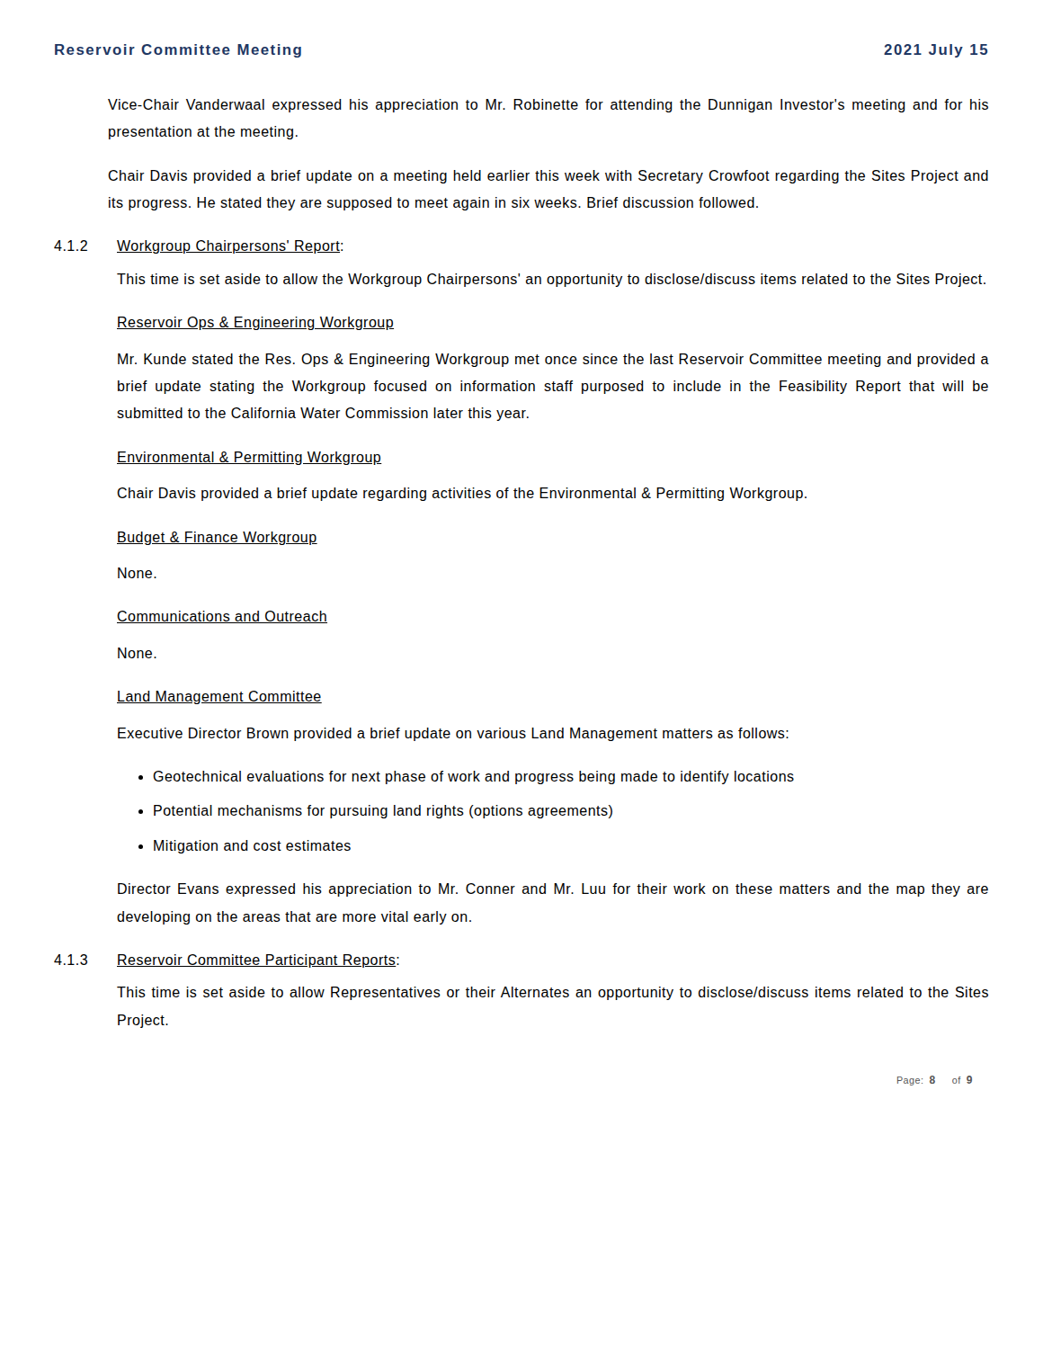Reservoir Committee Meeting 2021 July 15
Vice-Chair Vanderwaal expressed his appreciation to Mr. Robinette for attending the Dunnigan Investor's meeting and for his presentation at the meeting.
Chair Davis provided a brief update on a meeting held earlier this week with Secretary Crowfoot regarding the Sites Project and its progress. He stated they are supposed to meet again in six weeks. Brief discussion followed.
4.1.2
Workgroup Chairpersons' Report:
This time is set aside to allow the Workgroup Chairpersons' an opportunity to disclose/discuss items related to the Sites Project.
Reservoir Ops & Engineering Workgroup
Mr. Kunde stated the Res. Ops & Engineering Workgroup met once since the last Reservoir Committee meeting and provided a brief update stating the Workgroup focused on information staff purposed to include in the Feasibility Report that will be submitted to the California Water Commission later this year.
Environmental & Permitting Workgroup
Chair Davis provided a brief update regarding activities of the Environmental & Permitting Workgroup.
Budget & Finance Workgroup
None.
Communications and Outreach
None.
Land Management Committee
Executive Director Brown provided a brief update on various Land Management matters as follows:
Geotechnical evaluations for next phase of work and progress being made to identify locations
Potential mechanisms for pursuing land rights (options agreements)
Mitigation and cost estimates
Director Evans expressed his appreciation to Mr. Conner and Mr. Luu for their work on these matters and the map they are developing on the areas that are more vital early on.
4.1.3
Reservoir Committee Participant Reports:
This time is set aside to allow Representatives or their Alternates an opportunity to disclose/discuss items related to the Sites Project.
Page: 8 of 9